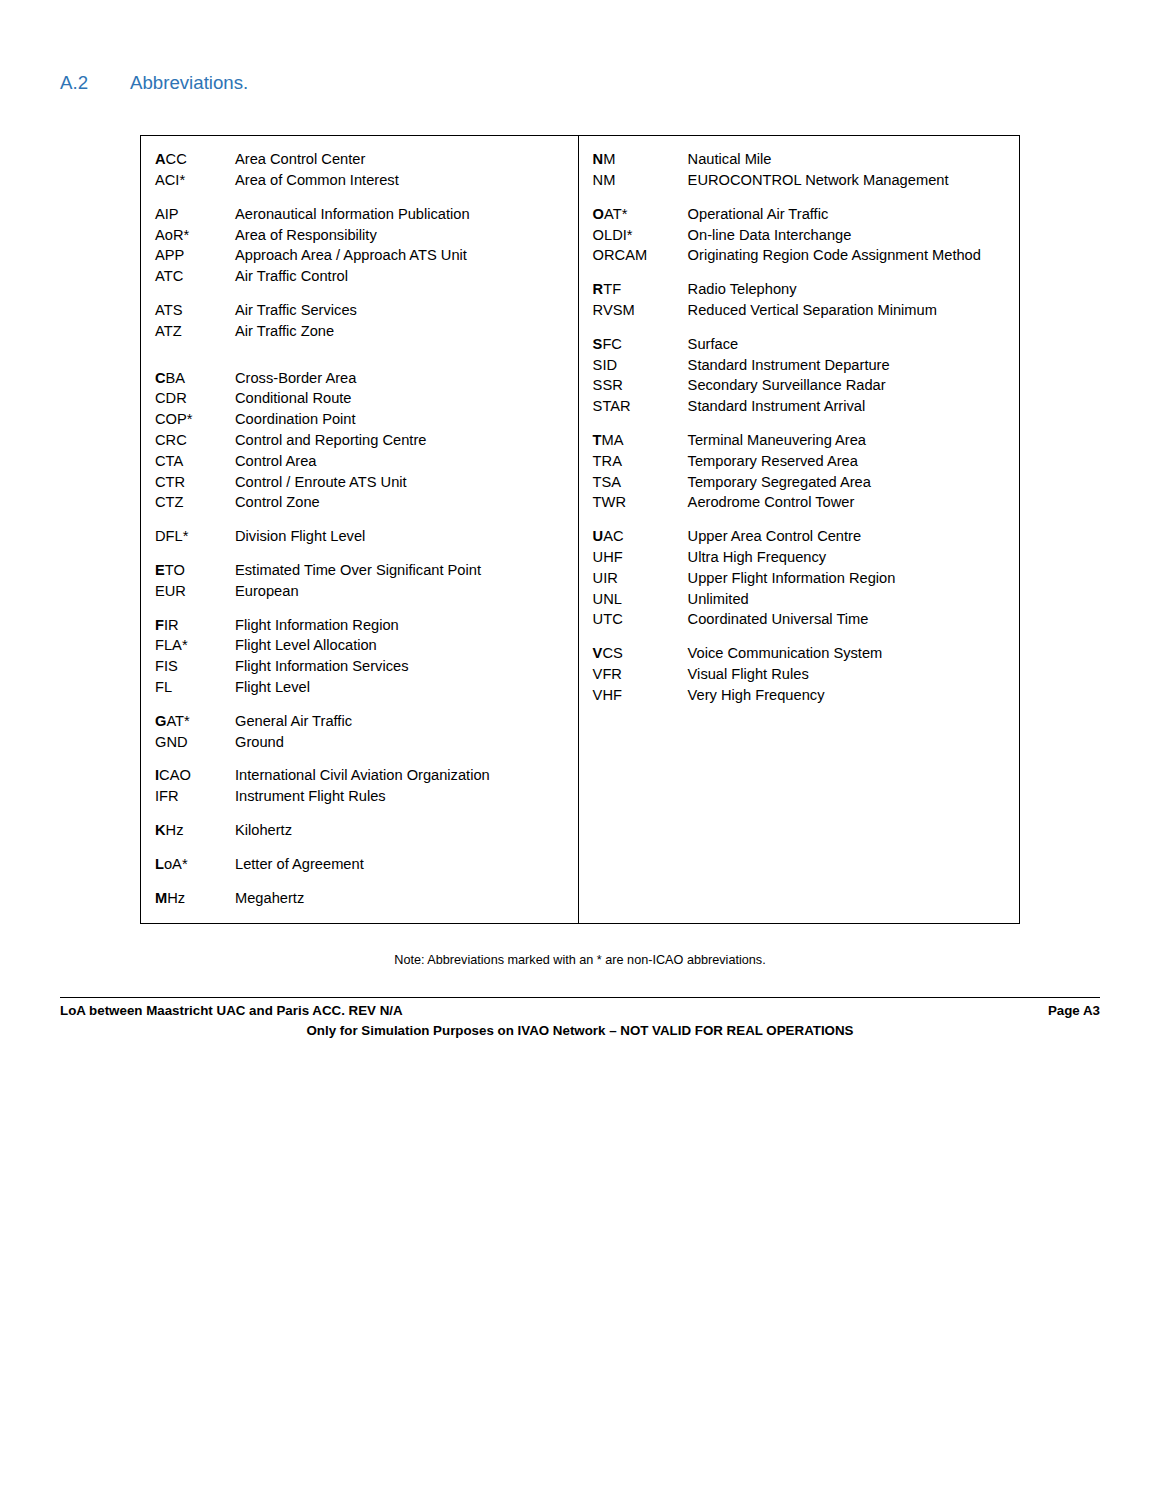A.2 Abbreviations.
| / A CC / Area Control Center / / ACI* / Area of Common Interest / / AIP / Aeronautical Information Publication / / AoR* / Area of Responsibility / / APP / Approach Area / Approach ATS Unit / / ATC / Air Traffic Control / / ATS / Air Traffic Services / / ATZ / Air Traffic Zone / / C BA / Cross-Border Area / / CDR / Conditional Route / / COP* / Coordination Point / / CRC / Control and Reporting Centre / / CTA / Control Area / / CTR / Control / Enroute ATS Unit / / CTZ / Control Zone / / DFL* / Division Flight Level / / E TO / Estimated Time Over Significant Point / / EUR / European / / F IR / Flight Information Region / / FLA* / Flight Level Allocation / / FIS / Flight Information Services / / FL / Flight Level / / G AT* / General Air Traffic / / GND / Ground / / I CAO / International Civil Aviation Organization / / IFR / Instrument Flight Rules / / K Hz / Kilohertz / / L oA* / Letter of Agreement / / M Hz / Megahertz / | / N M / Nautical Mile / / NM / EUROCONTROL Network Management / / O AT* / Operational Air Traffic / / OLDI* / On-line Data Interchange / / ORCAM / Originating Region Code Assignment Method / / R TF / Radio Telephony / / RVSM / Reduced Vertical Separation Minimum / / S FC / Surface / / SID / Standard Instrument Departure / / SSR / Secondary Surveillance Radar / / STAR / Standard Instrument Arrival / / T MA / Terminal Maneuvering Area / / TRA / Temporary Reserved Area / / TSA / Temporary Segregated Area / / TWR / Aerodrome Control Tower / / U AC / Upper Area Control Centre / / UHF / Ultra High Frequency / / UIR / Upper Flight Information Region / / UNL / Unlimited / / UTC / Coordinated Universal Time / / V CS / Voice Communication System / / VFR / Visual Flight Rules / / VHF / Very High Frequency / |
Note: Abbreviations marked with an * are non-ICAO abbreviations.
LoA between Maastricht UAC and Paris ACC. REV N/A Page A3
Only for Simulation Purposes on IVAO Network – NOT VALID FOR REAL OPERATIONS